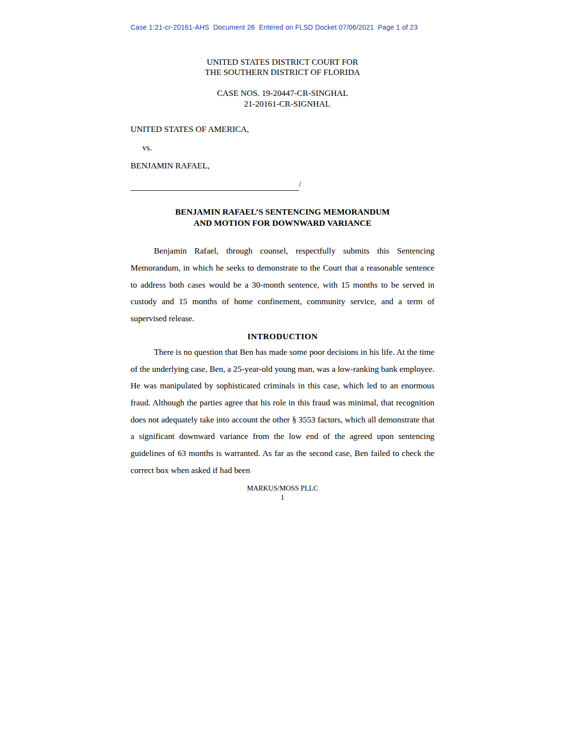Case 1:21-cr-20161-AHS Document 26 Entered on FLSD Docket 07/06/2021 Page 1 of 23
UNITED STATES DISTRICT COURT FOR
THE SOUTHERN DISTRICT OF FLORIDA
CASE NOS. 19-20447-CR-SINGHAL
21-20161-CR-SIGNHAL
UNITED STATES OF AMERICA,
vs.
BENJAMIN RAFAEL,
/
BENJAMIN RAFAEL’S SENTENCING MEMORANDUM
AND MOTION FOR DOWNWARD VARIANCE
Benjamin Rafael, through counsel, respectfully submits this Sentencing Memorandum, in which he seeks to demonstrate to the Court that a reasonable sentence to address both cases would be a 30-month sentence, with 15 months to be served in custody and 15 months of home confinement, community service, and a term of supervised release.
INTRODUCTION
There is no question that Ben has made some poor decisions in his life. At the time of the underlying case, Ben, a 25-year-old young man, was a low-ranking bank employee. He was manipulated by sophisticated criminals in this case, which led to an enormous fraud. Although the parties agree that his role in this fraud was minimal, that recognition does not adequately take into account the other § 3553 factors, which all demonstrate that a significant downward variance from the low end of the agreed upon sentencing guidelines of 63 months is warranted. As far as the second case, Ben failed to check the correct box when asked if had been
MARKUS/MOSS PLLC
1